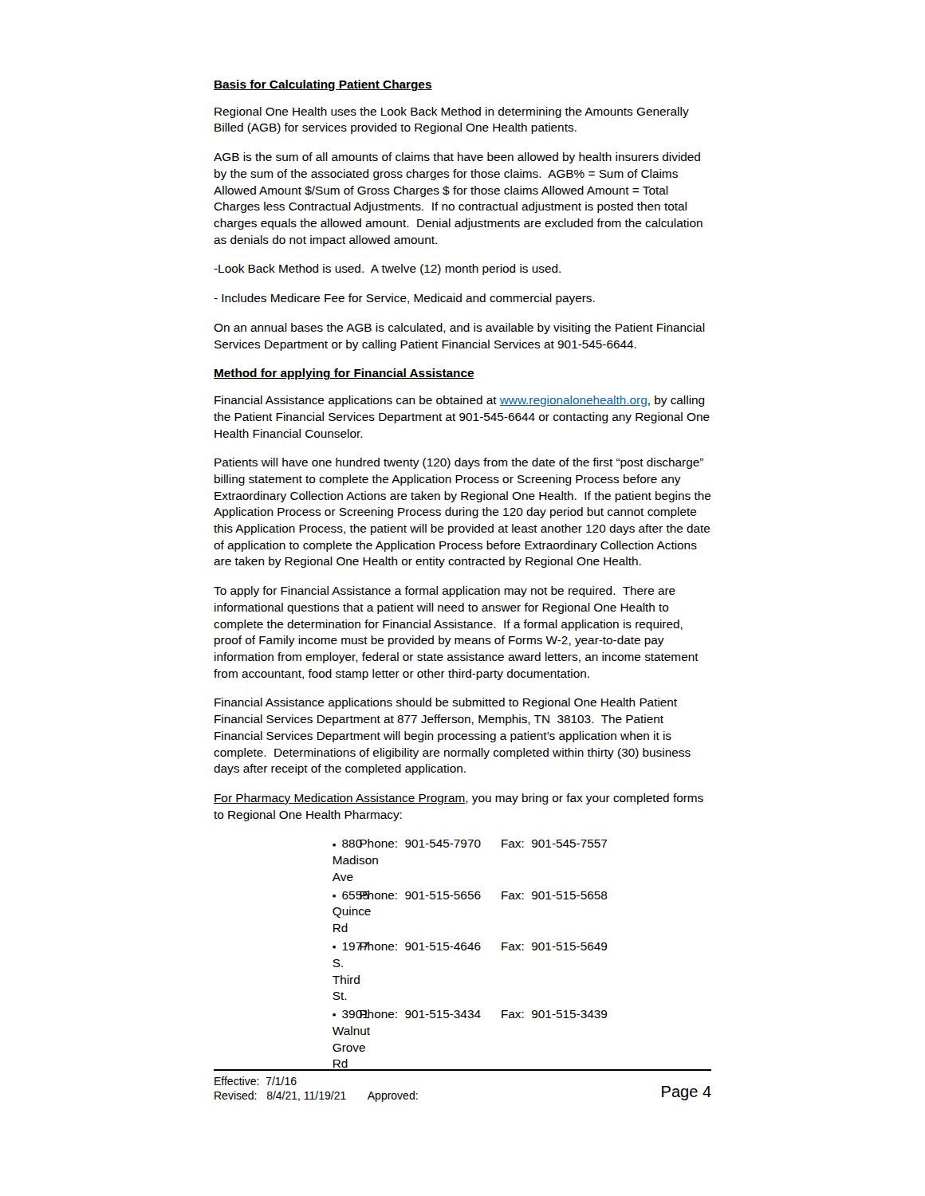Basis for Calculating Patient Charges
Regional One Health uses the Look Back Method in determining the Amounts Generally Billed (AGB) for services provided to Regional One Health patients.
AGB is the sum of all amounts of claims that have been allowed by health insurers divided by the sum of the associated gross charges for those claims. AGB% = Sum of Claims Allowed Amount $/Sum of Gross Charges $ for those claims Allowed Amount = Total Charges less Contractual Adjustments. If no contractual adjustment is posted then total charges equals the allowed amount. Denial adjustments are excluded from the calculation as denials do not impact allowed amount.
-Look Back Method is used. A twelve (12) month period is used.
- Includes Medicare Fee for Service, Medicaid and commercial payers.
On an annual bases the AGB is calculated, and is available by visiting the Patient Financial Services Department or by calling Patient Financial Services at 901-545-6644.
Method for applying for Financial Assistance
Financial Assistance applications can be obtained at www.regionalonehealth.org, by calling the Patient Financial Services Department at 901-545-6644 or contacting any Regional One Health Financial Counselor.
Patients will have one hundred twenty (120) days from the date of the first “post discharge” billing statement to complete the Application Process or Screening Process before any Extraordinary Collection Actions are taken by Regional One Health. If the patient begins the Application Process or Screening Process during the 120 day period but cannot complete this Application Process, the patient will be provided at least another 120 days after the date of application to complete the Application Process before Extraordinary Collection Actions are taken by Regional One Health or entity contracted by Regional One Health.
To apply for Financial Assistance a formal application may not be required. There are informational questions that a patient will need to answer for Regional One Health to complete the determination for Financial Assistance. If a formal application is required, proof of Family income must be provided by means of Forms W-2, year-to-date pay information from employer, federal or state assistance award letters, an income statement from accountant, food stamp letter or other third-party documentation.
Financial Assistance applications should be submitted to Regional One Health Patient Financial Services Department at 877 Jefferson, Memphis, TN 38103. The Patient Financial Services Department will begin processing a patient’s application when it is complete. Determinations of eligibility are normally completed within thirty (30) business days after receipt of the completed application.
For Pharmacy Medication Assistance Program, you may bring or fax your completed forms to Regional One Health Pharmacy:
880 Madison Ave Phone: 901-545-7970 Fax: 901-545-7557
6555 Quince Rd Phone: 901-515-5656 Fax: 901-515-5658
1977 S. Third St. Phone: 901-515-4646 Fax: 901-515-5649
3901 Walnut Grove Rd Phone: 901-515-3434 Fax: 901-515-3439
Effective: 7/1/16
Revised: 8/4/21, 11/19/21 Approved:
Page 4